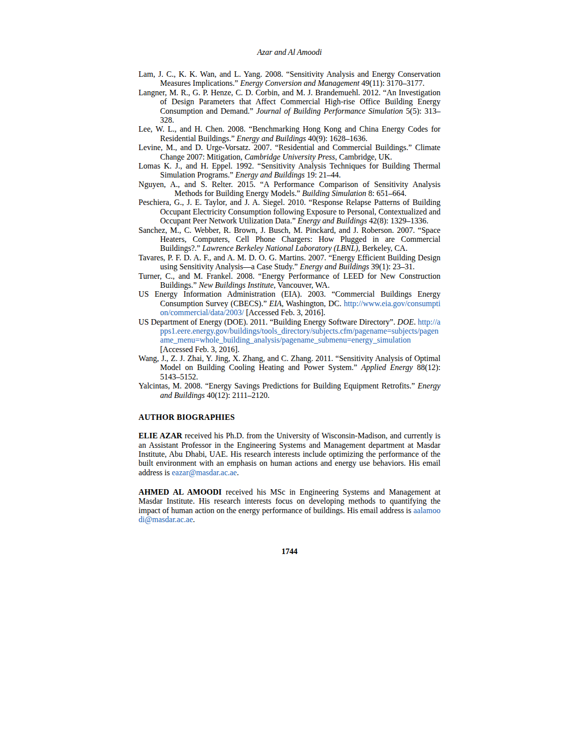Azar and Al Amoodi
Lam, J. C., K. K. Wan, and L. Yang. 2008. “Sensitivity Analysis and Energy Conservation Measures Implications.” Energy Conversion and Management 49(11): 3170–3177.
Langner, M. R., G. P. Henze, C. D. Corbin, and M. J. Brandemuehl. 2012. “An Investigation of Design Parameters that Affect Commercial High-rise Office Building Energy Consumption and Demand.” Journal of Building Performance Simulation 5(5): 313–328.
Lee, W. L., and H. Chen. 2008. “Benchmarking Hong Kong and China Energy Codes for Residential Buildings.” Energy and Buildings 40(9): 1628–1636.
Levine, M., and D. Urge-Vorsatz. 2007. “Residential and Commercial Buildings.” Climate Change 2007: Mitigation, Cambridge University Press, Cambridge, UK.
Lomas K. J., and H. Eppel. 1992. “Sensitivity Analysis Techniques for Building Thermal Simulation Programs.” Energy and Buildings 19: 21–44.
Nguyen, A., and S. Relter. 2015. “A Performance Comparison of Sensitivity Analysis Methods for Building Energy Models.” Building Simulation 8: 651–664.
Peschiera, G., J. E. Taylor, and J. A. Siegel. 2010. “Response Relapse Patterns of Building Occupant Electricity Consumption following Exposure to Personal, Contextualized and Occupant Peer Network Utilization Data.” Energy and Buildings 42(8): 1329–1336.
Sanchez, M., C. Webber, R. Brown, J. Busch, M. Pinckard, and J. Roberson. 2007. “Space Heaters, Computers, Cell Phone Chargers: How Plugged in are Commercial Buildings?.” Lawrence Berkeley National Laboratory (LBNL), Berkeley, CA.
Tavares, P. F. D. A. F., and A. M. D. O. G. Martins. 2007. “Energy Efficient Building Design using Sensitivity Analysis—a Case Study.” Energy and Buildings 39(1): 23–31.
Turner, C., and M. Frankel. 2008. “Energy Performance of LEED for New Construction Buildings.” New Buildings Institute, Vancouver, WA.
US Energy Information Administration (EIA). 2003. “Commercial Buildings Energy Consumption Survey (CBECS).” EIA, Washington, DC. http://www.eia.gov/consumption/commercial/data/2003/ [Accessed Feb. 3, 2016].
US Department of Energy (DOE). 2011. “Building Energy Software Directory”. DOE. http://apps1.eere.energy.gov/buildings/tools_directory/subjects.cfm/pagename=subjects/pagename_menu=whole_building_analysis/pagename_submenu=energy_simulation [Accessed Feb. 3, 2016].
Wang, J., Z. J. Zhai, Y. Jing, X. Zhang, and C. Zhang. 2011. “Sensitivity Analysis of Optimal Model on Building Cooling Heating and Power System.” Applied Energy 88(12): 5143–5152.
Yalcintas, M. 2008. “Energy Savings Predictions for Building Equipment Retrofits.” Energy and Buildings 40(12): 2111–2120.
AUTHOR BIOGRAPHIES
ELIE AZAR received his Ph.D. from the University of Wisconsin-Madison, and currently is an Assistant Professor in the Engineering Systems and Management department at Masdar Institute, Abu Dhabi, UAE. His research interests include optimizing the performance of the built environment with an emphasis on human actions and energy use behaviors. His email address is eazar@masdar.ac.ae.
AHMED AL AMOODI received his MSc in Engineering Systems and Management at Masdar Institute. His research interests focus on developing methods to quantifying the impact of human action on the energy performance of buildings. His email address is aalamoodi@masdar.ac.ae.
1744